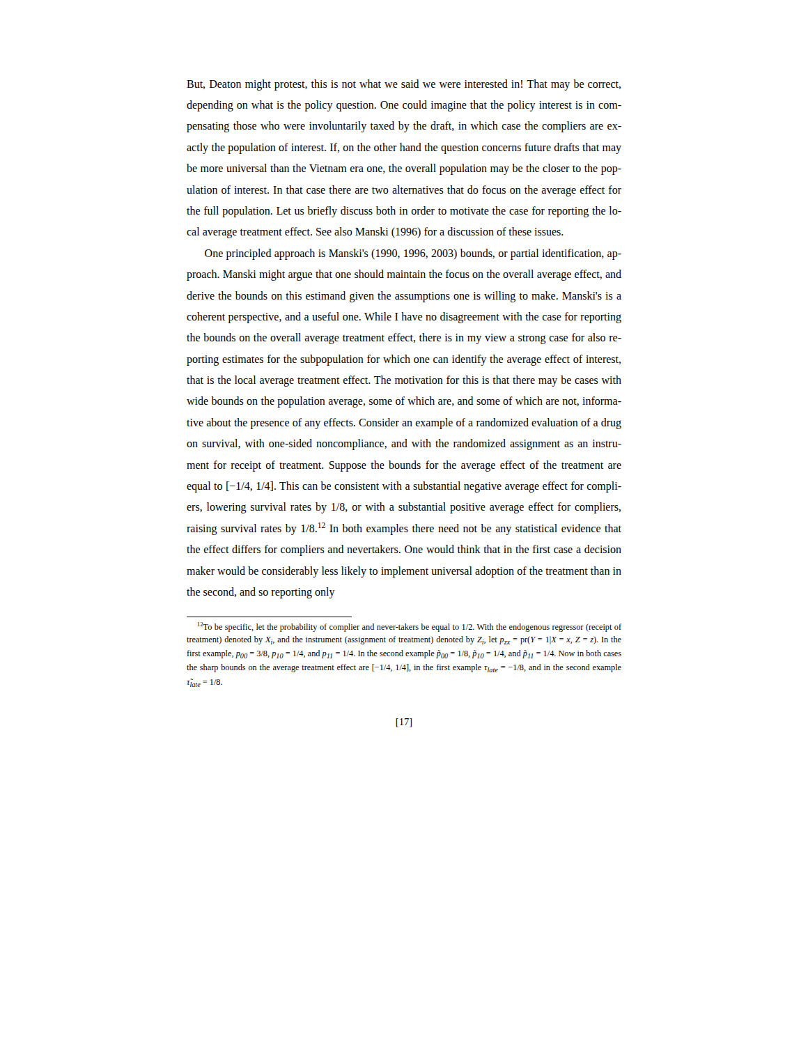But, Deaton might protest, this is not what we said we were interested in! That may be correct, depending on what is the policy question. One could imagine that the policy interest is in compensating those who were involuntarily taxed by the draft, in which case the compliers are exactly the population of interest. If, on the other hand the question concerns future drafts that may be more universal than the Vietnam era one, the overall population may be the closer to the population of interest. In that case there are two alternatives that do focus on the average effect for the full population. Let us briefly discuss both in order to motivate the case for reporting the local average treatment effect. See also Manski (1996) for a discussion of these issues.
One principled approach is Manski's (1990, 1996, 2003) bounds, or partial identification, approach. Manski might argue that one should maintain the focus on the overall average effect, and derive the bounds on this estimand given the assumptions one is willing to make. Manski's is a coherent perspective, and a useful one. While I have no disagreement with the case for reporting the bounds on the overall average treatment effect, there is in my view a strong case for also reporting estimates for the subpopulation for which one can identify the average effect of interest, that is the local average treatment effect. The motivation for this is that there may be cases with wide bounds on the population average, some of which are, and some of which are not, informative about the presence of any effects. Consider an example of a randomized evaluation of a drug on survival, with one-sided noncompliance, and with the randomized assignment as an instrument for receipt of treatment. Suppose the bounds for the average effect of the treatment are equal to [−1/4, 1/4]. This can be consistent with a substantial negative average effect for compliers, lowering survival rates by 1/8, or with a substantial positive average effect for compliers, raising survival rates by 1/8.12 In both examples there need not be any statistical evidence that the effect differs for compliers and nevertakers. One would think that in the first case a decision maker would be considerably less likely to implement universal adoption of the treatment than in the second, and so reporting only
12To be specific, let the probability of complier and never-takers be equal to 1/2. With the endogenous regressor (receipt of treatment) denoted by Xi, and the instrument (assignment of treatment) denoted by Zi, let pzx = pr(Y = 1|X = x, Z = z). In the first example, p00 = 3/8, p10 = 1/4, and p11 = 1/4. In the second example p̃00 = 1/8, p̃10 = 1/4, and p̃11 = 1/4. Now in both cases the sharp bounds on the average treatment effect are [−1/4, 1/4], in the first example τlate = −1/8, and in the second example τ̃late = 1/8.
[17]